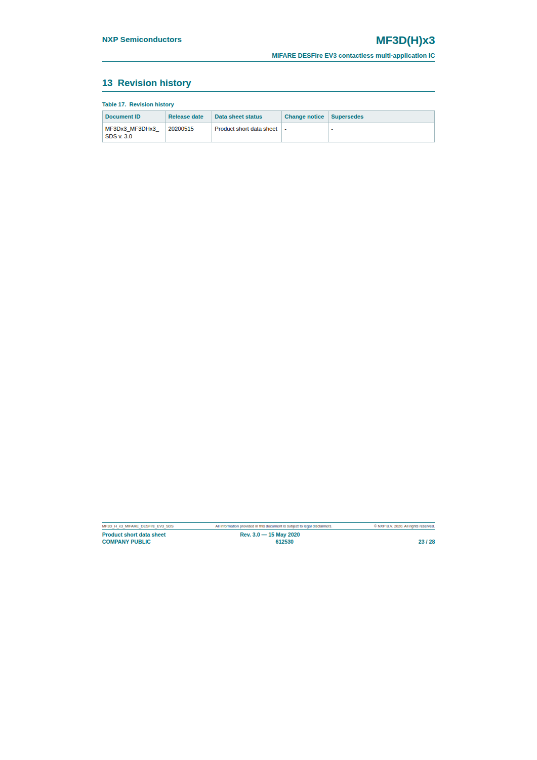NXP Semiconductors
MF3D(H)x3
MIFARE DESFire EV3 contactless multi-application IC
13 Revision history
Table 17. Revision history
| Document ID | Release date | Data sheet status | Change notice | Supersedes |
| --- | --- | --- | --- | --- |
| MF3Dx3_MF3DHx3_ SDS v. 3.0 | 20200515 | Product short data sheet | - | - |
MF3D_H_x3_MIFARE_DESFire_EV3_SDS
All information provided in this document is subject to legal disclaimers.
© NXP B.V. 2020. All rights reserved.
Product short data sheet
Rev. 3.0 — 15 May 2020
COMPANY PUBLIC
612530
23 / 28